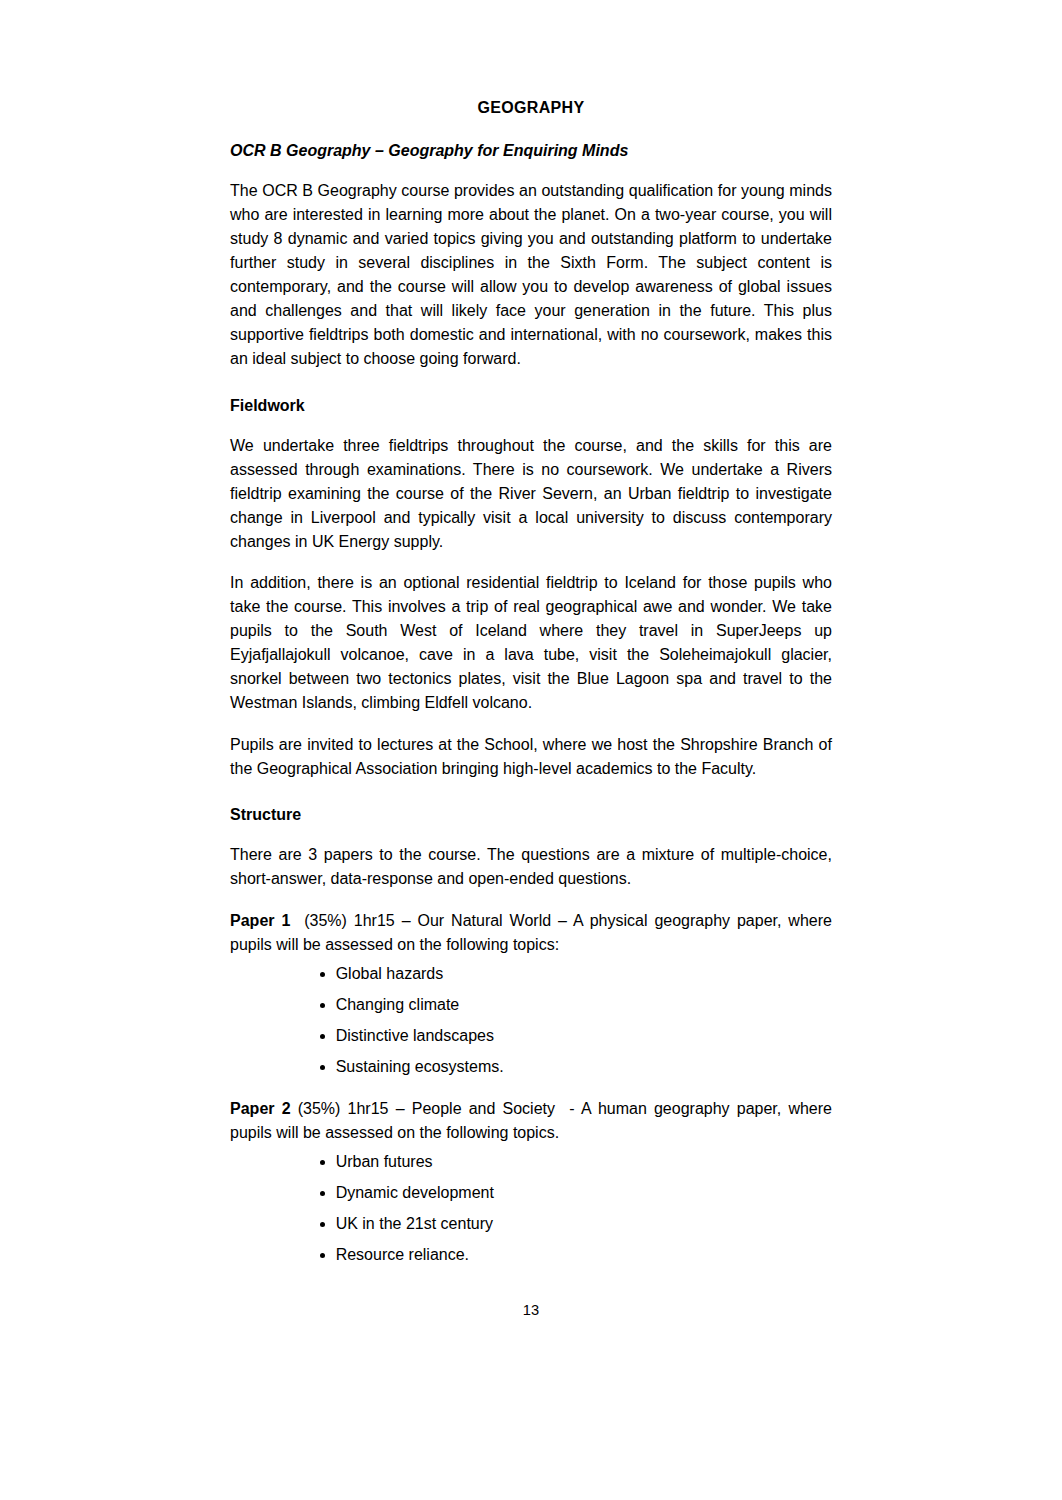GEOGRAPHY
OCR B Geography – Geography for Enquiring Minds
The OCR B Geography course provides an outstanding qualification for young minds who are interested in learning more about the planet. On a two-year course, you will study 8 dynamic and varied topics giving you and outstanding platform to undertake further study in several disciplines in the Sixth Form. The subject content is contemporary, and the course will allow you to develop awareness of global issues and challenges and that will likely face your generation in the future. This plus supportive fieldtrips both domestic and international, with no coursework, makes this an ideal subject to choose going forward.
Fieldwork
We undertake three fieldtrips throughout the course, and the skills for this are assessed through examinations. There is no coursework. We undertake a Rivers fieldtrip examining the course of the River Severn, an Urban fieldtrip to investigate change in Liverpool and typically visit a local university to discuss contemporary changes in UK Energy supply.
In addition, there is an optional residential fieldtrip to Iceland for those pupils who take the course. This involves a trip of real geographical awe and wonder. We take pupils to the South West of Iceland where they travel in SuperJeeps up Eyjafjallajokull volcanoe, cave in a lava tube, visit the Soleheimajokull glacier, snorkel between two tectonics plates, visit the Blue Lagoon spa and travel to the Westman Islands, climbing Eldfell volcano.
Pupils are invited to lectures at the School, where we host the Shropshire Branch of the Geographical Association bringing high-level academics to the Faculty.
Structure
There are 3 papers to the course. The questions are a mixture of multiple-choice, short-answer, data-response and open-ended questions.
Paper 1 (35%) 1hr15 – Our Natural World – A physical geography paper, where pupils will be assessed on the following topics:
Global hazards
Changing climate
Distinctive landscapes
Sustaining ecosystems.
Paper 2 (35%) 1hr15 – People and Society - A human geography paper, where pupils will be assessed on the following topics.
Urban futures
Dynamic development
UK in the 21st century
Resource reliance.
13